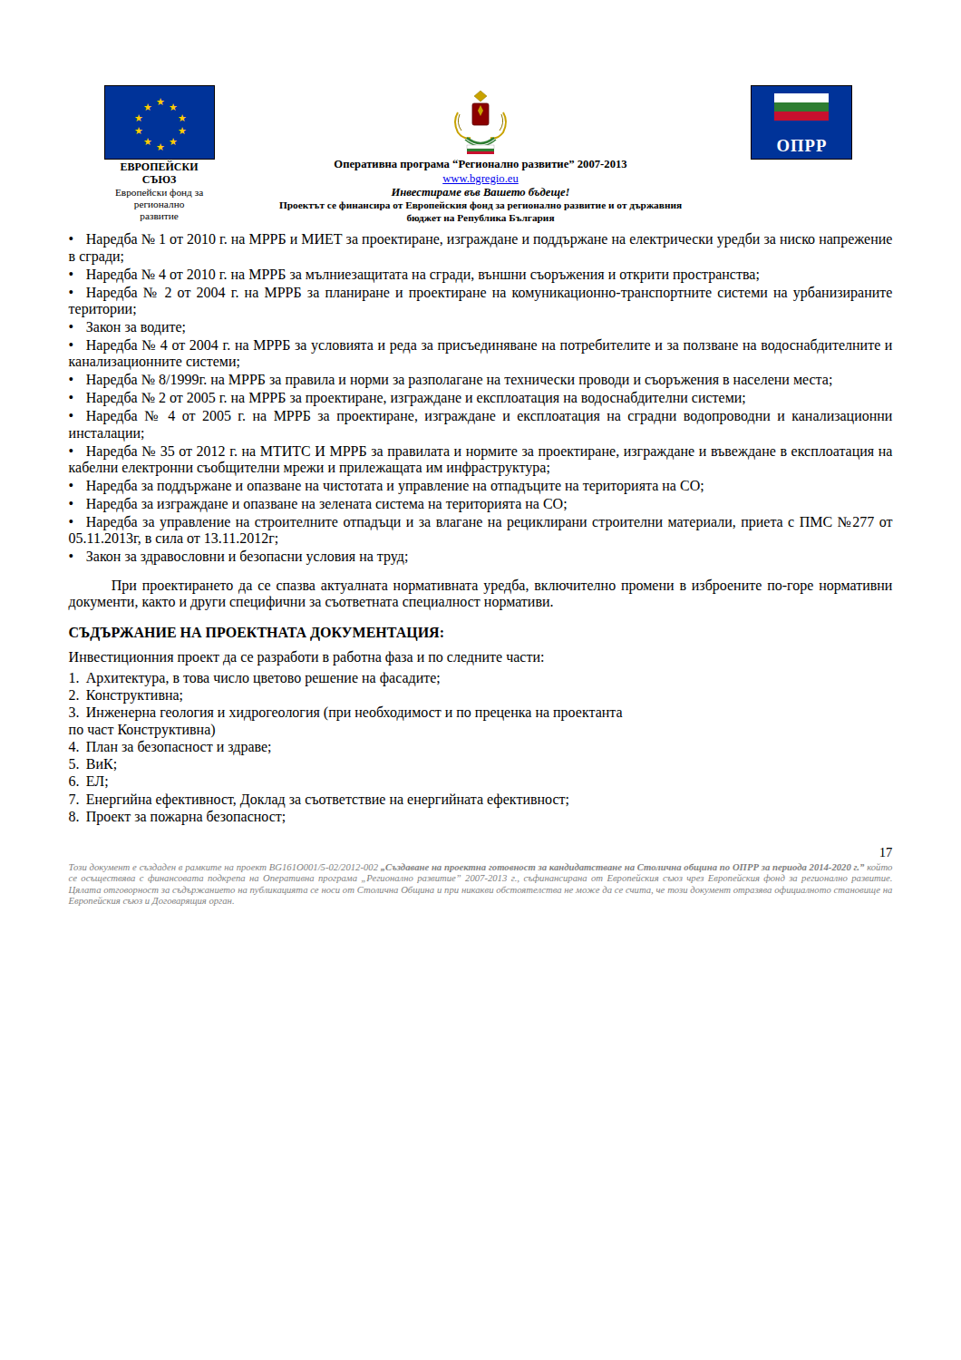| ★ ★ ★ ★ ★ ★ ★ ★ ★ ★ ЕВРОПЕЙСКИ СЪЮЗ Европейски фонд за регионално развитие | Оперативна програма “Регионално развитие” 2007-2013 www.bgregio.eu Инвестираме във Вашето бъдеще! Проектът се финансира от Европейския фонд за регионално развитие и от държавния бюджет на Република България | ОПРР |
•Наредба № 1 от 2010 г. на МРРБ и МИЕТ за проектиране, изграждане и поддържане на електрически уредби за ниско напрежение в сгради;
•Наредба № 4 от 2010 г. на МРРБ за мълниезащитата на сгради, външни съоръжения и открити пространства;
•Наредба № 2 от 2004 г. на МРРБ за планиране и проектиране на комуникационно-транспортните системи на урбанизираните територии;
•Закон за водите;
•Наредба № 4 от 2004 г. на МРРБ за условията и реда за присъединяване на потребителите и за ползване на водоснабдителните и канализационните системи;
•Наредба № 8/1999г. на МРРБ за правила и норми за разполагане на технически проводи и съоръжения в населени места;
•Наредба № 2 от 2005 г. на МРРБ за проектиране, изграждане и експлоатация на водоснабдителни системи;
•Наредба № 4 от 2005 г. на МРРБ за проектиране, изграждане и експлоатация на сградни водопроводни и канализационни инсталации;
•Наредба № 35 от 2012 г. на МТИТС И МРРБ за правилата и нормите за проектиране, изграждане и въвеждане в експлоатация на кабелни електронни съобщителни мрежи и прилежащата им инфраструктура;
•Наредба за поддържане и опазване на чистотата и управление на отпадъците на територията на СО;
•Наредба за изграждане и опазване на зелената система на територията на СО;
•Наредба за управление на строителните отпадъци и за влагане на рециклирани строителни материали, приета с ПМС №277 от 05.11.2013г, в сила от 13.11.2012г;
•Закон за здравословни и безопасни условия на труд;
При проектирането да се спазва актуалната нормативната уредба, включително промени в изброените по-горе нормативни документи, както и други специфични за съответната специалност нормативи.
СЪДЪРЖАНИЕ НА ПРОЕКТНАТА ДОКУМЕНТАЦИЯ:
Инвестиционния проект да се разработи в работна фаза и по следните части:
1. Архитектура, в това число цветово решение на фасадите;
2. Конструктивна;
3. Инженерна геология и хидрогеология (при необходимост и по преценка на проектанта
по част Конструктивна)
4. План за безопасност и здраве;
5. ВиК;
6. ЕЛ;
7. Енергийна ефективност, Доклад за съответствие на енергийната ефективност;
8. Проект за пожарна безопасност;
17
Този документ е създаден в рамките на проект BG161O001/5-02/2012-002 „Създаване на проектна готовност за кандидатстване на Столична община по ОПРР за периода 2014-2020 г.” който се осъществява с финансовата подкрепа на Оперативна програма „Регионално развитие” 2007-2013 г., съфинансирана от Европейския съюз чрез Европейския фонд за регионално развитие. Цялата отговорност за съдържанието на публикацията се носи от Столична Община и при никакви обстоятелства не може да се счита, че този документ отразява официалното становище на Европейския съюз и Договарящия орган.